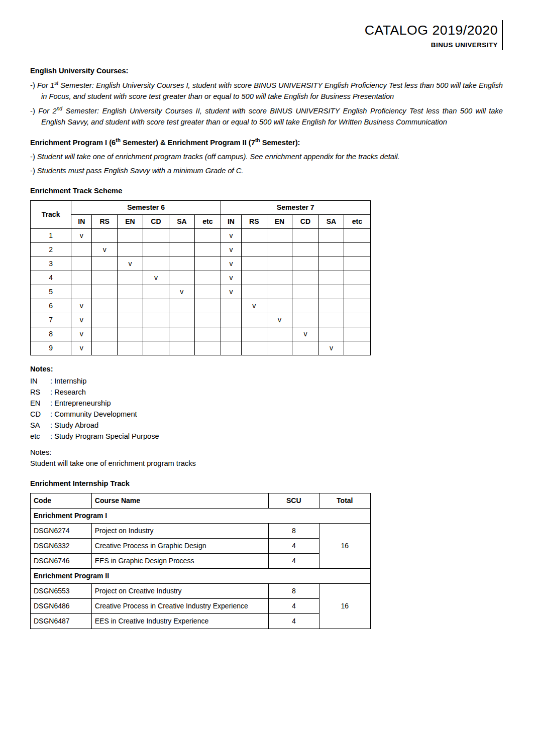CATALOG 2019/2020
BINUS UNIVERSITY
English University Courses:
-) For 1st Semester: English University Courses I, student with score BINUS UNIVERSITY English Proficiency Test less than 500 will take English in Focus, and student with score test greater than or equal to 500 will take English for Business Presentation
-) For 2nd Semester: English University Courses II, student with score BINUS UNIVERSITY English Proficiency Test less than 500 will take English Savvy, and student with score test greater than or equal to 500 will take English for Written Business Communication
Enrichment Program I (6th Semester) & Enrichment Program II (7th Semester):
-) Student will take one of enrichment program tracks (off campus). See enrichment appendix for the tracks detail.
-) Students must pass English Savvy with a minimum Grade of C.
Enrichment Track Scheme
| Track | Semester 6 | Semester 7 |
| --- | --- | --- |
| IN | RS | EN | CD | SA | etc | IN | RS | EN | CD | SA | etc |
| 1 | v | | | | | | v | | | | | |
| 2 | | v | | | | | v | | | | | |
| 3 | | | v | | | | v | | | | | |
| 4 | | | | v | | | v | | | | | |
| 5 | | | | | v | | v | | | | | |
| 6 | v | | | | | | | v | | | | |
| 7 | v | | | | | | | | v | | | |
| 8 | v | | | | | | | | | v | | |
| 9 | v | | | | | | | | | | v | |
Notes:
IN: Internship
RS: Research
EN: Entrepreneurship
CD: Community Development
SA: Study Abroad
etc: Study Program Special Purpose
Notes:
Student will take one of enrichment program tracks
Enrichment Internship Track
| Code | Course Name | SCU | Total |
| --- | --- | --- | --- |
| Enrichment Program I |
| DSGN6274 | Project on Industry | 8 | 16 |
| DSGN6332 | Creative Process in Graphic Design | 4 |
| DSGN6746 | EES in Graphic Design Process | 4 |
| Enrichment Program II |
| DSGN6553 | Project on Creative Industry | 8 | 16 |
| DSGN6486 | Creative Process in Creative Industry Experience | 4 |
| DSGN6487 | EES in Creative Industry Experience | 4 |